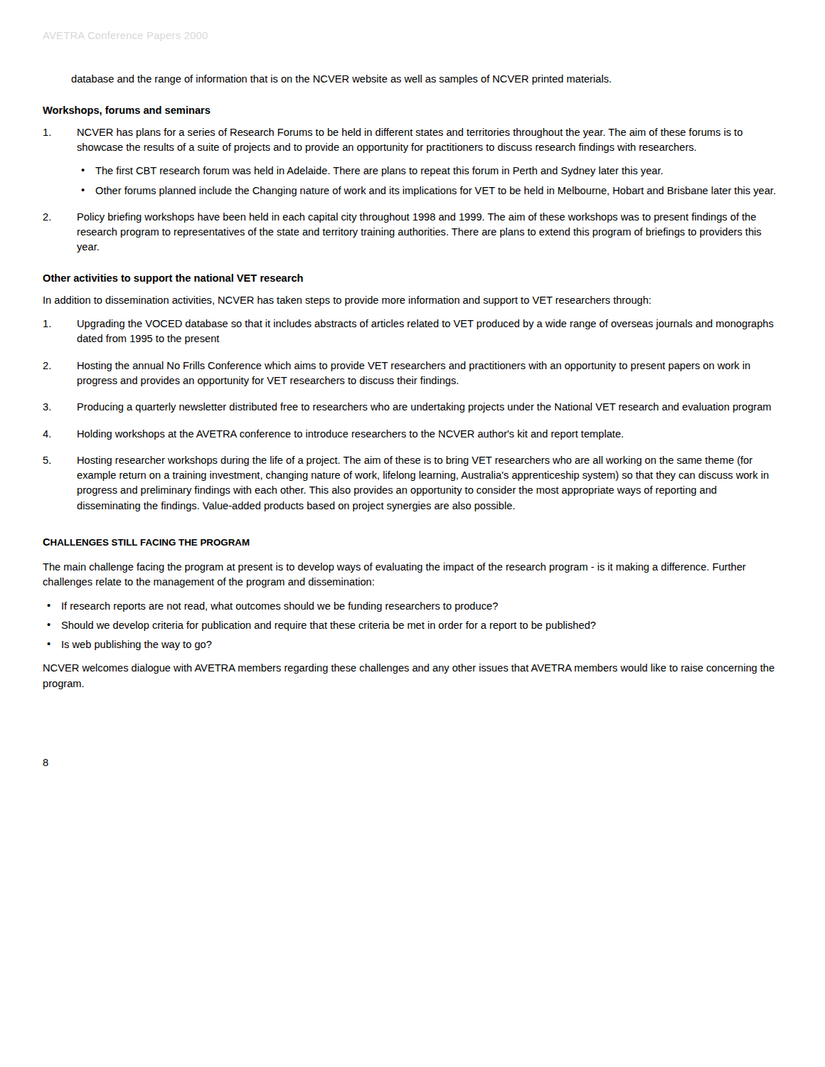AVETRA Conference Papers 2000
database and the range of information that is on the NCVER website as well as samples of NCVER printed materials.
Workshops, forums and seminars
NCVER has plans for a series of Research Forums to be held in different states and territories throughout the year. The aim of these forums is to showcase the results of a suite of projects and to provide an opportunity for practitioners to discuss research findings with researchers.
The first CBT research forum was held in Adelaide. There are plans to repeat this forum in Perth and Sydney later this year.
Other forums planned include the Changing nature of work and its implications for VET to be held in Melbourne, Hobart and Brisbane later this year.
Policy briefing workshops have been held in each capital city throughout 1998 and 1999. The aim of these workshops was to present findings of the research program to representatives of the state and territory training authorities. There are plans to extend this program of briefings to providers this year.
Other activities to support the national VET research
In addition to dissemination activities, NCVER has taken steps to provide more information and support to VET researchers through:
Upgrading the VOCED database so that it includes abstracts of articles related to VET produced by a wide range of overseas journals and monographs dated from 1995 to the present
Hosting the annual No Frills Conference which aims to provide VET researchers and practitioners with an opportunity to present papers on work in progress and provides an opportunity for VET researchers to discuss their findings.
Producing a quarterly newsletter distributed free to researchers who are undertaking projects under the National VET research and evaluation program
Holding workshops at the AVETRA conference to introduce researchers to the NCVER author's kit and report template.
Hosting researcher workshops during the life of a project. The aim of these is to bring VET researchers who are all working on the same theme (for example return on a training investment, changing nature of work, lifelong learning, Australia's apprenticeship system) so that they can discuss work in progress and preliminary findings with each other. This also provides an opportunity to consider the most appropriate ways of reporting and disseminating the findings. Value-added products based on project synergies are also possible.
CHALLENGES STILL FACING THE PROGRAM
The main challenge facing the program at present is to develop ways of evaluating the impact of the research program - is it making a difference. Further challenges relate to the management of the program and dissemination:
If research reports are not read, what outcomes should we be funding researchers to produce?
Should we develop criteria for publication and require that these criteria be met in order for a report to be published?
Is web publishing the way to go?
NCVER welcomes dialogue with AVETRA members regarding these challenges and any other issues that AVETRA members would like to raise concerning the program.
8